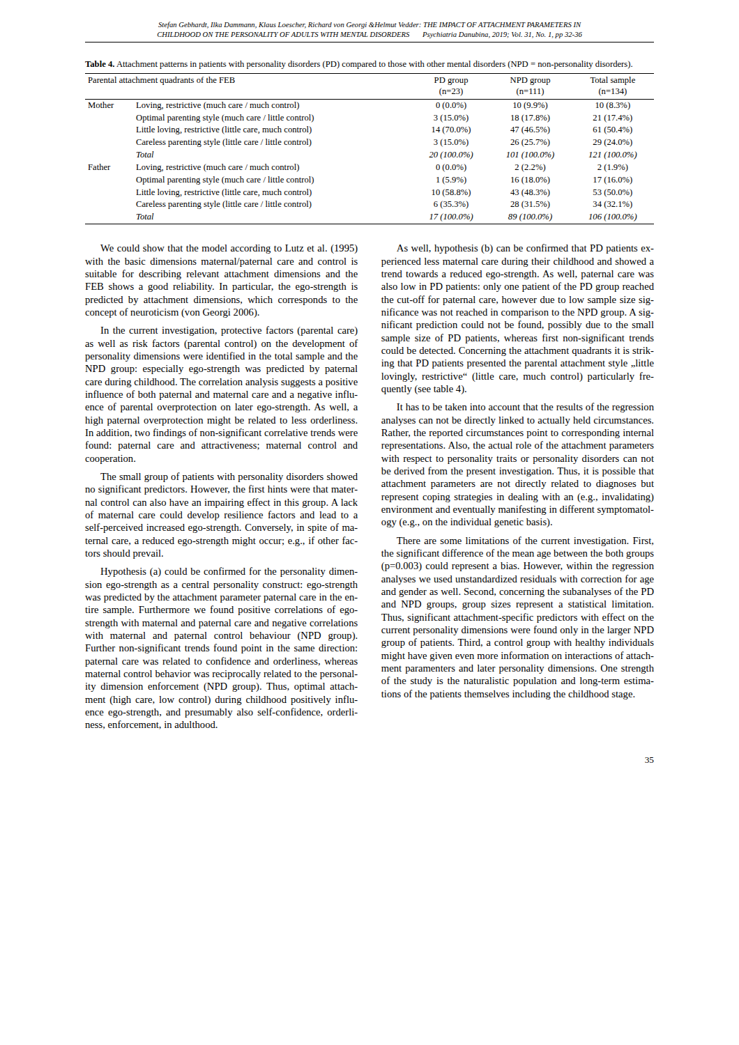Stefan Gebhardt, Ilka Dammann, Klaus Loescher, Richard von Georgi &Helmut Vedder: THE IMPACT OF ATTACHMENT PARAMETERS IN CHILDHOOD ON THE PERSONALITY OF ADULTS WITH MENTAL DISORDERS Psychiatria Danubina, 2019; Vol. 31, No. 1, pp 32-36
Table 4. Attachment patterns in patients with personality disorders (PD) compared to those with other mental disorders (NPD = non-personality disorders).
| Parental attachment quadrants of the FEB | PD group (n=23) | NPD group (n=111) | Total sample (n=134) |
| --- | --- | --- | --- |
| Mother | Loving, restrictive (much care / much control) | 0 (0.0%) | 10 (9.9%) | 10 (8.3%) |
| | Optimal parenting style (much care / little control) | 3 (15.0%) | 18 (17.8%) | 21 (17.4%) |
| | Little loving, restrictive (little care, much control) | 14 (70.0%) | 47 (46.5%) | 61 (50.4%) |
| | Careless parenting style (little care / little control) | 3 (15.0%) | 26 (25.7%) | 29 (24.0%) |
| | Total | 20 (100.0%) | 101 (100.0%) | 121 (100.0%) |
| Father | Loving, restrictive (much care / much control) | 0 (0.0%) | 2 (2.2%) | 2 (1.9%) |
| | Optimal parenting style (much care / little control) | 1 (5.9%) | 16 (18.0%) | 17 (16.0%) |
| | Little loving, restrictive (little care, much control) | 10 (58.8%) | 43 (48.3%) | 53 (50.0%) |
| | Careless parenting style (little care / little control) | 6 (35.3%) | 28 (31.5%) | 34 (32.1%) |
| | Total | 17 (100.0%) | 89 (100.0%) | 106 (100.0%) |
We could show that the model according to Lutz et al. (1995) with the basic dimensions maternal/paternal care and control is suitable for describing relevant attachment dimensions and the FEB shows a good reliability. In particular, the ego-strength is predicted by attachment dimensions, which corresponds to the concept of neuroticism (von Georgi 2006).
In the current investigation, protective factors (parental care) as well as risk factors (parental control) on the development of personality dimensions were identified in the total sample and the NPD group: especially ego-strength was predicted by paternal care during childhood. The correlation analysis suggests a positive influence of both paternal and maternal care and a negative influence of parental overprotection on later ego-strength. As well, a high paternal overprotection might be related to less orderliness. In addition, two findings of non-significant correlative trends were found: paternal care and attractiveness; maternal control and cooperation.
The small group of patients with personality disorders showed no significant predictors. However, the first hints were that maternal control can also have an impairing effect in this group. A lack of maternal care could develop resilience factors and lead to a self-perceived increased ego-strength. Conversely, in spite of maternal care, a reduced ego-strength might occur; e.g., if other factors should prevail.
Hypothesis (a) could be confirmed for the personality dimension ego-strength as a central personality construct: ego-strength was predicted by the attachment parameter paternal care in the entire sample. Furthermore we found positive correlations of ego-strength with maternal and paternal care and negative correlations with maternal and paternal control behaviour (NPD group). Further non-significant trends found point in the same direction: paternal care was related to confidence and orderliness, whereas maternal control behavior was reciprocally related to the personality dimension enforcement (NPD group). Thus, optimal attachment (high care, low control) during childhood positively influence ego-strength, and presumably also self-confidence, orderliness, enforcement, in adulthood.
As well, hypothesis (b) can be confirmed that PD patients experienced less maternal care during their childhood and showed a trend towards a reduced ego-strength. As well, paternal care was also low in PD patients: only one patient of the PD group reached the cut-off for paternal care, however due to low sample size significance was not reached in comparison to the NPD group. A significant prediction could not be found, possibly due to the small sample size of PD patients, whereas first non-significant trends could be detected. Concerning the attachment quadrants it is striking that PD patients presented the parental attachment style „little lovingly, restrictive“ (little care, much control) particularly frequently (see table 4).
It has to be taken into account that the results of the regression analyses can not be directly linked to actually held circumstances. Rather, the reported circumstances point to corresponding internal representations. Also, the actual role of the attachment parameters with respect to personality traits or personality disorders can not be derived from the present investigation. Thus, it is possible that attachment parameters are not directly related to diagnoses but represent coping strategies in dealing with an (e.g., invalidating) environment and eventually manifesting in different symptomatology (e.g., on the individual genetic basis).
There are some limitations of the current investigation. First, the significant difference of the mean age between the both groups (p=0.003) could represent a bias. However, within the regression analyses we used unstandardized residuals with correction for age and gender as well. Second, concerning the subanalyses of the PD and NPD groups, group sizes represent a statistical limitation. Thus, significant attachment-specific predictors with effect on the current personality dimensions were found only in the larger NPD group of patients. Third, a control group with healthy individuals might have given even more information on interactions of attachment paramenters and later personality dimensions. One strength of the study is the naturalistic population and long-term estimations of the patients themselves including the childhood stage.
35